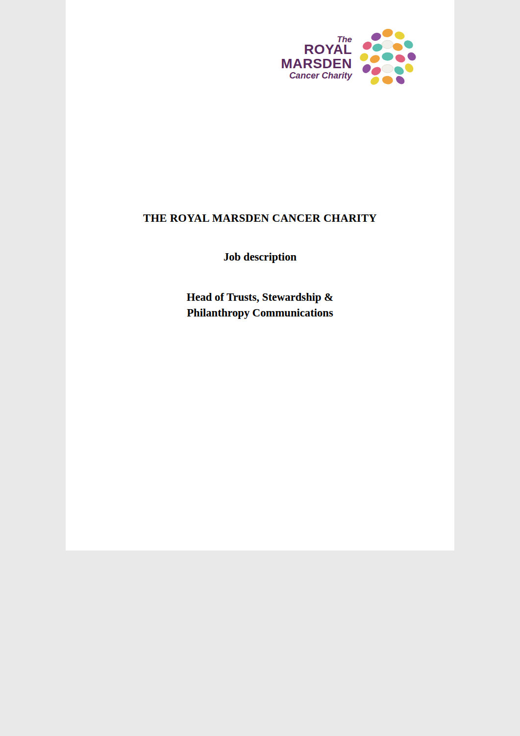The ROYAL MARSDEN Cancer Charity
THE ROYAL MARSDEN CANCER CHARITY
Job description
Head of Trusts, Stewardship &
Philanthropy Communications